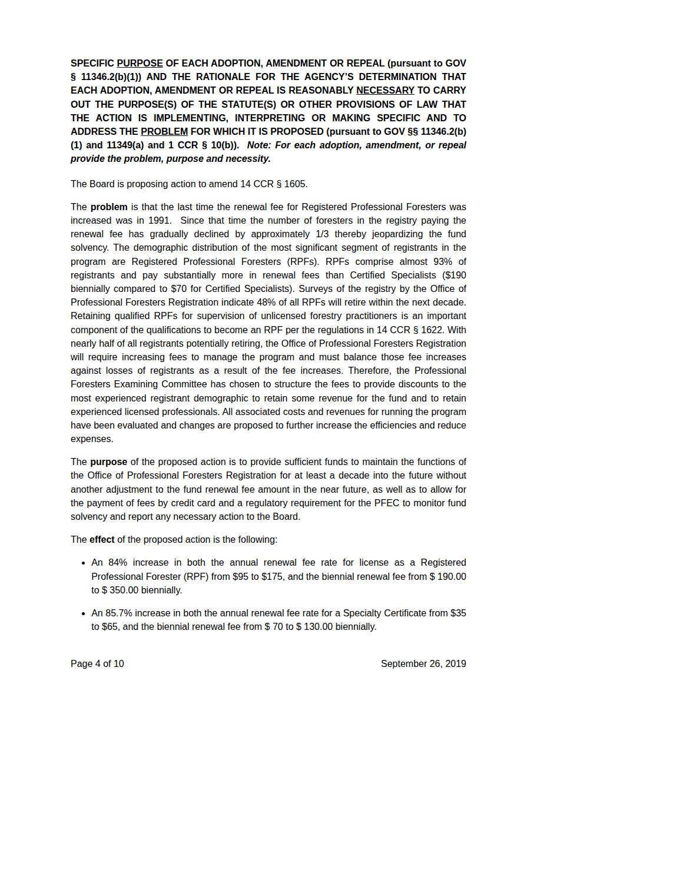SPECIFIC PURPOSE OF EACH ADOPTION, AMENDMENT OR REPEAL (pursuant to GOV § 11346.2(b)(1)) AND THE RATIONALE FOR THE AGENCY’S DETERMINATION THAT EACH ADOPTION, AMENDMENT OR REPEAL IS REASONABLY NECESSARY TO CARRY OUT THE PURPOSE(S) OF THE STATUTE(S) OR OTHER PROVISIONS OF LAW THAT THE ACTION IS IMPLEMENTING, INTERPRETING OR MAKING SPECIFIC AND TO ADDRESS THE PROBLEM FOR WHICH IT IS PROPOSED (pursuant to GOV §§ 11346.2(b)(1) and 11349(a) and 1 CCR § 10(b)). Note: For each adoption, amendment, or repeal provide the problem, purpose and necessity.
The Board is proposing action to amend 14 CCR § 1605.
The problem is that the last time the renewal fee for Registered Professional Foresters was increased was in 1991. Since that time the number of foresters in the registry paying the renewal fee has gradually declined by approximately 1/3 thereby jeopardizing the fund solvency. The demographic distribution of the most significant segment of registrants in the program are Registered Professional Foresters (RPFs). RPFs comprise almost 93% of registrants and pay substantially more in renewal fees than Certified Specialists ($190 biennially compared to $70 for Certified Specialists). Surveys of the registry by the Office of Professional Foresters Registration indicate 48% of all RPFs will retire within the next decade. Retaining qualified RPFs for supervision of unlicensed forestry practitioners is an important component of the qualifications to become an RPF per the regulations in 14 CCR § 1622. With nearly half of all registrants potentially retiring, the Office of Professional Foresters Registration will require increasing fees to manage the program and must balance those fee increases against losses of registrants as a result of the fee increases. Therefore, the Professional Foresters Examining Committee has chosen to structure the fees to provide discounts to the most experienced registrant demographic to retain some revenue for the fund and to retain experienced licensed professionals. All associated costs and revenues for running the program have been evaluated and changes are proposed to further increase the efficiencies and reduce expenses.
The purpose of the proposed action is to provide sufficient funds to maintain the functions of the Office of Professional Foresters Registration for at least a decade into the future without another adjustment to the fund renewal fee amount in the near future, as well as to allow for the payment of fees by credit card and a regulatory requirement for the PFEC to monitor fund solvency and report any necessary action to the Board.
The effect of the proposed action is the following:
An 84% increase in both the annual renewal fee rate for license as a Registered Professional Forester (RPF) from $95 to $175, and the biennial renewal fee from $ 190.00 to $ 350.00 biennially.
An 85.7% increase in both the annual renewal fee rate for a Specialty Certificate from $35 to $65, and the biennial renewal fee from $ 70 to $ 130.00 biennially.
Page 4 of 10 September 26, 2019